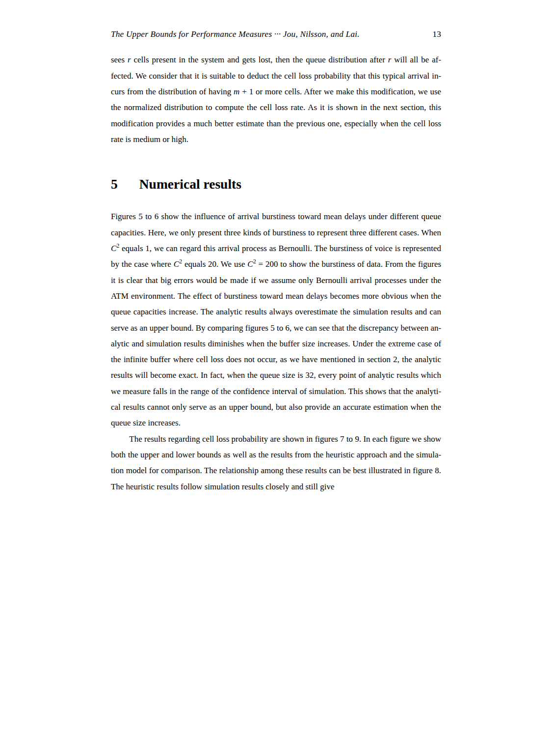The Upper Bounds for Performance Measures ··· Jou, Nilsson, and Lai. 13
sees r cells present in the system and gets lost, then the queue distribution after r will all be affected. We consider that it is suitable to deduct the cell loss probability that this typical arrival incurs from the distribution of having m + 1 or more cells. After we make this modification, we use the normalized distribution to compute the cell loss rate. As it is shown in the next section, this modification provides a much better estimate than the previous one, especially when the cell loss rate is medium or high.
5 Numerical results
Figures 5 to 6 show the influence of arrival burstiness toward mean delays under different queue capacities. Here, we only present three kinds of burstiness to represent three different cases. When C2 equals 1, we can regard this arrival process as Bernoulli. The burstiness of voice is represented by the case where C2 equals 20. We use C2 = 200 to show the burstiness of data. From the figures it is clear that big errors would be made if we assume only Bernoulli arrival processes under the ATM environment. The effect of burstiness toward mean delays becomes more obvious when the queue capacities increase. The analytic results always overestimate the simulation results and can serve as an upper bound. By comparing figures 5 to 6, we can see that the discrepancy between analytic and simulation results diminishes when the buffer size increases. Under the extreme case of the infinite buffer where cell loss does not occur, as we have mentioned in section 2, the analytic results will become exact. In fact, when the queue size is 32, every point of analytic results which we measure falls in the range of the confidence interval of simulation. This shows that the analytical results cannot only serve as an upper bound, but also provide an accurate estimation when the queue size increases.
The results regarding cell loss probability are shown in figures 7 to 9. In each figure we show both the upper and lower bounds as well as the results from the heuristic approach and the simulation model for comparison. The relationship among these results can be best illustrated in figure 8. The heuristic results follow simulation results closely and still give